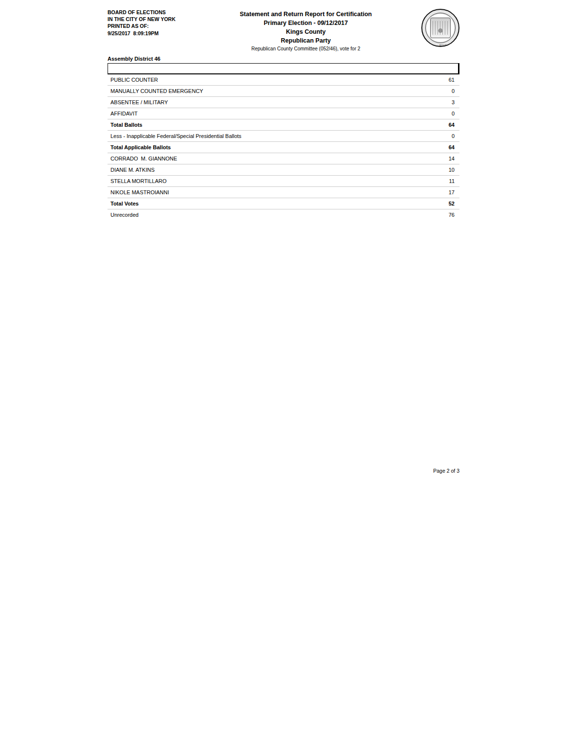BOARD OF ELECTIONS
IN THE CITY OF NEW YORK
PRINTED AS OF:
9/25/2017 8:09:19PM
Statement and Return Report for Certification
Primary Election - 09/12/2017
Kings County
Republican Party
Republican County Committee (052/46), vote for 2
BOARD OF ELECTIONS
Assembly District 46
| PUBLIC COUNTER | 61 |
| MANUALLY COUNTED EMERGENCY | 0 |
| ABSENTEE / MILITARY | 3 |
| AFFIDAVIT | 0 |
| Total Ballots | 64 |
| Less - Inapplicable Federal/Special Presidential Ballots | 0 |
| Total Applicable Ballots | 64 |
| CORRADO M. GIANNONE | 14 |
| DIANE M. ATKINS | 10 |
| STELLA MORTILLARO | 11 |
| NIKOLE MASTROIANNI | 17 |
| Total Votes | 52 |
| Unrecorded | 76 |
Page 2 of 3